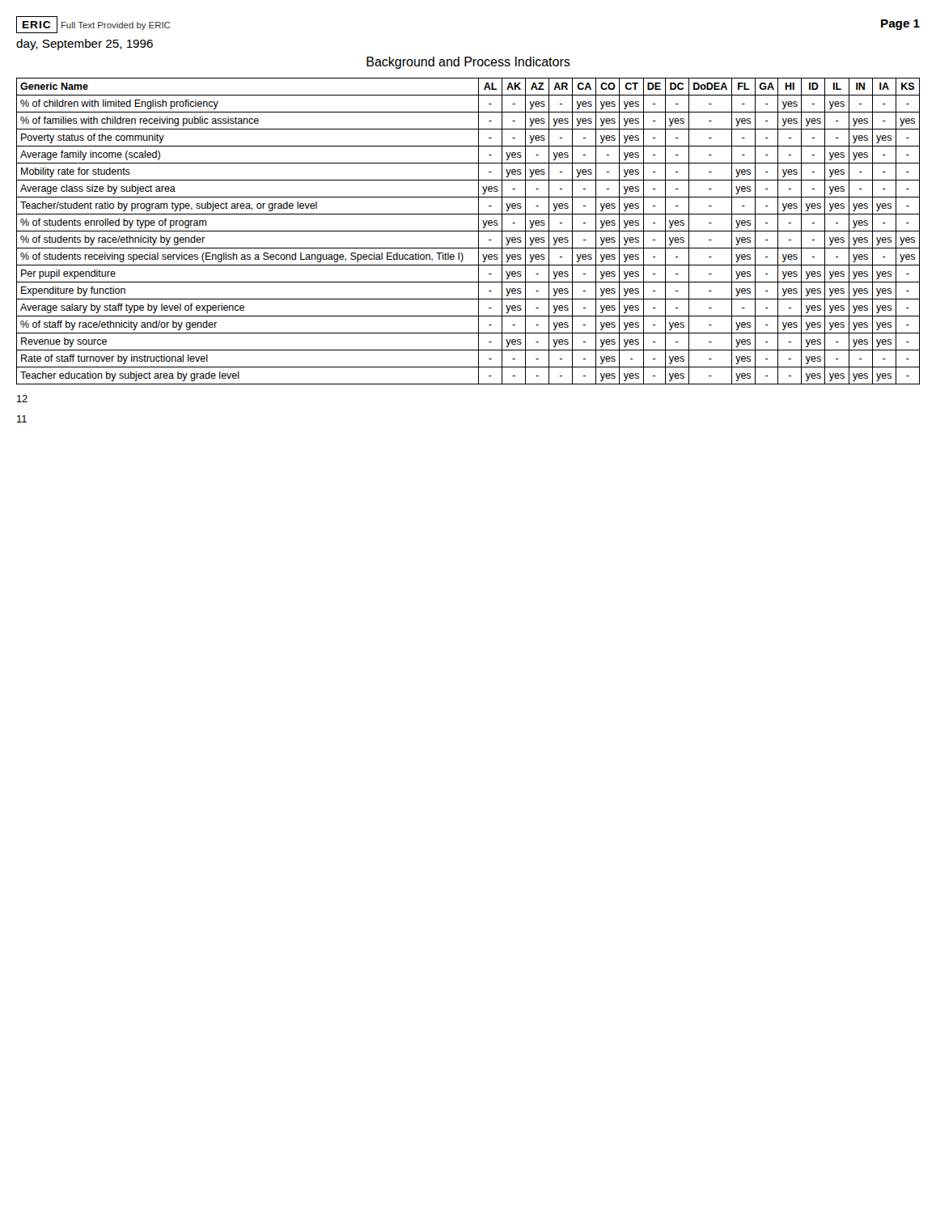ERIC Full Text Provided by ERIC
Page 1
day, September 25, 1996
Background and Process Indicators
| Generic Name | AL | AK | AZ | AR | CA | CO | CT | DE | DC | DoDEA | FL | GA | HI | ID | IL | IN | IA | KS |
| --- | --- | --- | --- | --- | --- | --- | --- | --- | --- | --- | --- | --- | --- | --- | --- | --- | --- | --- |
| % of children with limited English proficiency | - | - | yes | - | yes | yes | yes | - | - | - | - | - | yes | - | yes | - | - | - |
| % of families with children receiving public assistance | - | - | yes | yes | yes | yes | yes | - | yes | - | yes | - | yes | yes | - | yes | - | yes |
| Poverty status of the community | - | - | yes | - | - | yes | yes | - | - | - | - | - | - | - | - | yes | yes | - |
| Average family income (scaled) | - | yes | - | yes | - | - | yes | - | - | - | - | - | - | - | yes | yes | - | - |
| Mobility rate for students | - | yes | yes | - | yes | - | yes | - | - | - | yes | - | yes | - | yes | - | - | - |
| Average class size by subject area | yes | - | - | - | - | - | yes | - | - | - | yes | - | - | - | yes | - | - | - |
| Teacher/student ratio by program type, subject area, or grade level | - | yes | - | yes | - | yes | yes | - | - | - | - | - | yes | yes | yes | yes | yes | - |
| % of students enrolled by type of program | yes | - | yes | - | - | yes | yes | - | yes | - | yes | - | - | - | - | yes | - | - |
| % of students by race/ethnicity by gender | - | yes | yes | yes | - | yes | yes | - | yes | - | yes | - | - | - | yes | yes | yes | yes |
| % of students receiving special services (English as a Second Language, Special Education, Title I) | yes | yes | yes | - | yes | yes | yes | - | - | - | yes | - | yes | - | - | yes | - | yes |
| Per pupil expenditure | - | yes | - | yes | - | yes | yes | - | - | - | yes | - | yes | yes | yes | yes | yes | - |
| Expenditure by function | - | yes | - | yes | - | yes | yes | - | - | - | yes | - | yes | yes | yes | yes | yes | - |
| Average salary by staff type by level of experience | - | yes | - | yes | - | yes | yes | - | - | - | - | - | - | yes | yes | yes | yes | - |
| % of staff by race/ethnicity and/or by gender | - | - | - | yes | - | yes | yes | - | yes | - | yes | - | yes | yes | yes | yes | yes | - |
| Revenue by source | - | yes | - | yes | - | yes | yes | - | - | - | yes | - | - | yes | - | yes | yes | - |
| Rate of staff turnover by instructional level | - | - | - | - | - | yes | - | - | yes | - | yes | - | - | yes | - | - | - | - |
| Teacher education by subject area by grade level | - | - | - | - | - | yes | yes | - | yes | - | yes | - | - | yes | yes | yes | yes | - |
12
11